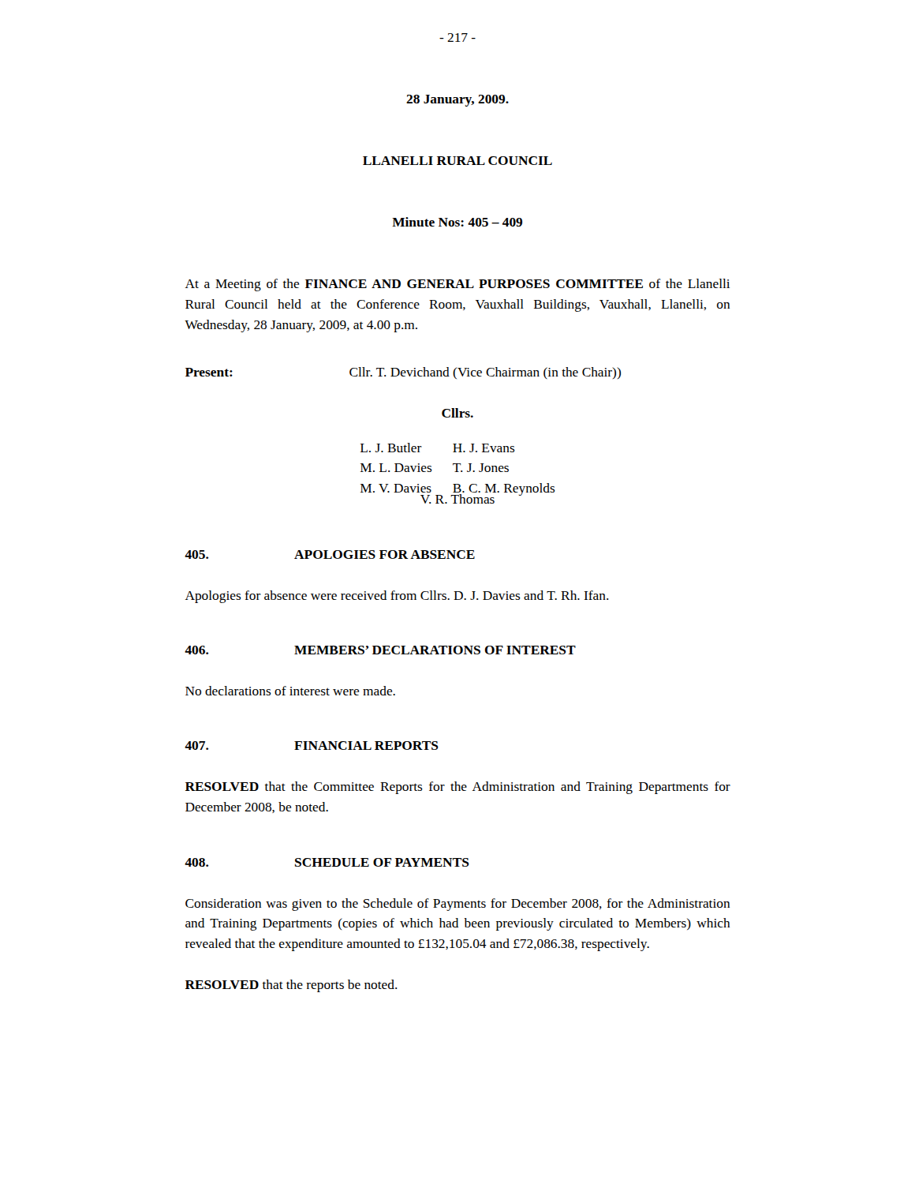- 217 -
28 January, 2009.
LLANELLI RURAL COUNCIL
Minute Nos: 405 – 409
At a Meeting of the FINANCE AND GENERAL PURPOSES COMMITTEE of the Llanelli Rural Council held at the Conference Room, Vauxhall Buildings, Vauxhall, Llanelli, on Wednesday, 28 January, 2009, at 4.00 p.m.
Present:
Cllr. T. Devichand (Vice Chairman (in the Chair))
Cllrs.
| L. J. Butler | H. J. Evans |
| M. L. Davies | T. J. Jones |
| M. V. Davies | B. C. M. Reynolds |
V. R. Thomas
405. APOLOGIES FOR ABSENCE
Apologies for absence were received from Cllrs. D. J. Davies and T. Rh. Ifan.
406. MEMBERS’ DECLARATIONS OF INTEREST
No declarations of interest were made.
407. FINANCIAL REPORTS
RESOLVED that the Committee Reports for the Administration and Training Departments for December 2008, be noted.
408. SCHEDULE OF PAYMENTS
Consideration was given to the Schedule of Payments for December 2008, for the Administration and Training Departments (copies of which had been previously circulated to Members) which revealed that the expenditure amounted to £132,105.04 and £72,086.38, respectively.
RESOLVED that the reports be noted.